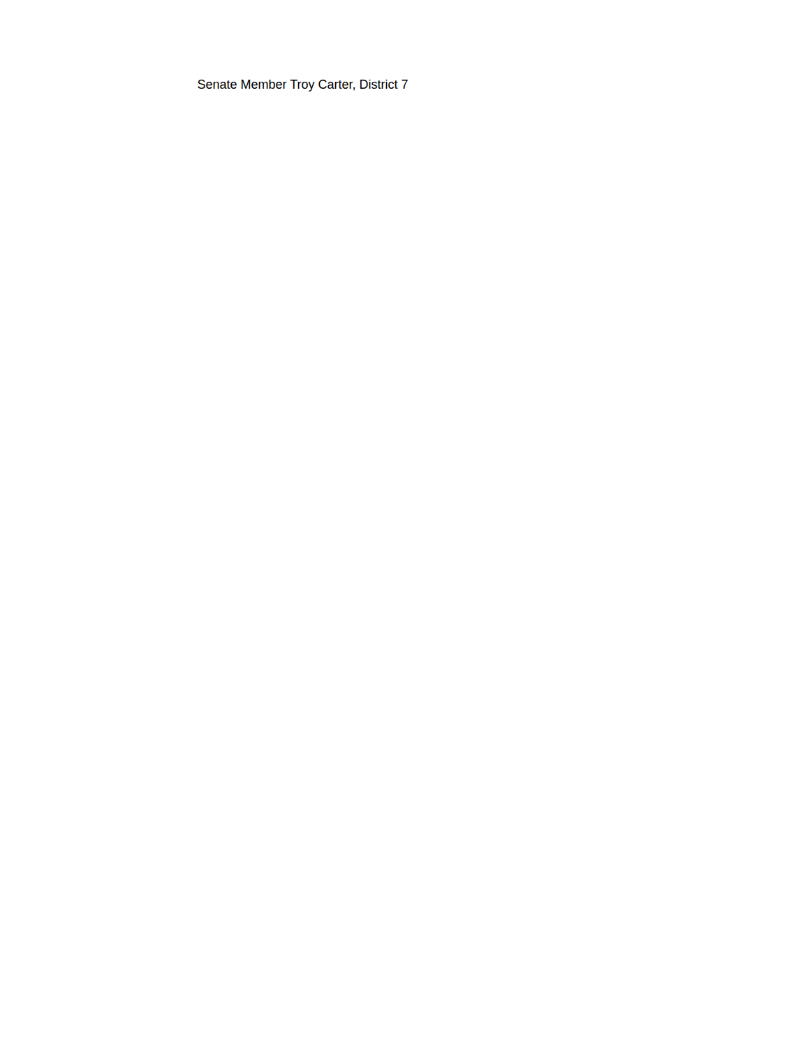Senate Member Troy Carter, District 7